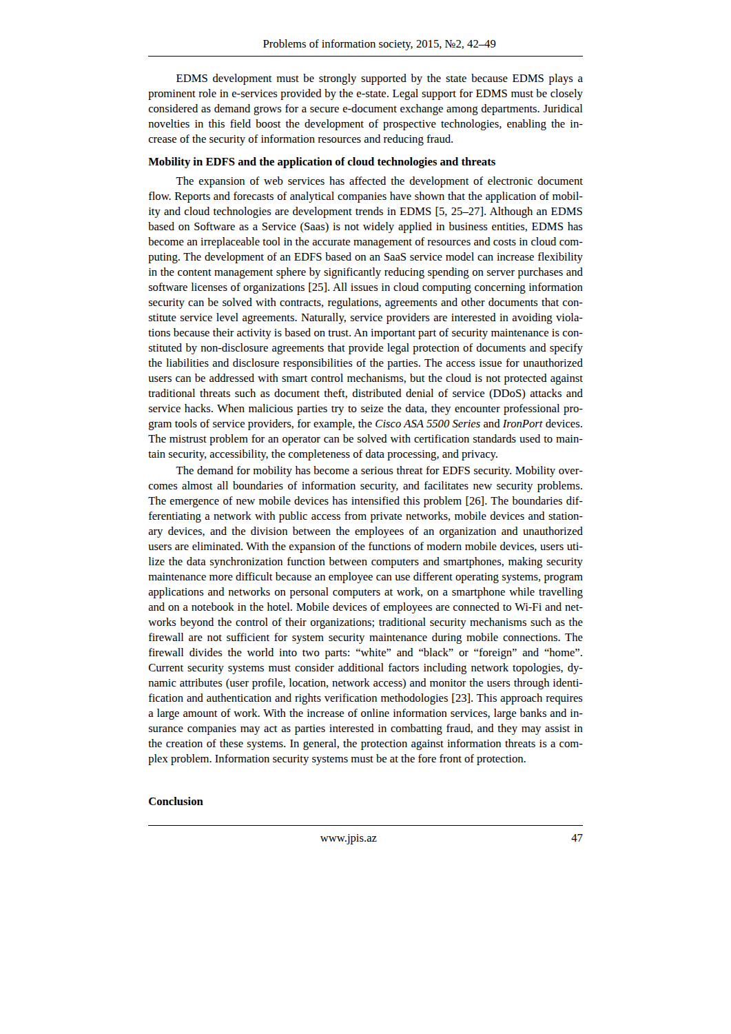Problems of information society, 2015, №2, 42–49
EDMS development must be strongly supported by the state because EDMS plays a prominent role in e-services provided by the e-state. Legal support for EDMS must be closely considered as demand grows for a secure e-document exchange among departments. Juridical novelties in this field boost the development of prospective technologies, enabling the increase of the security of information resources and reducing fraud.
Mobility in EDFS and the application of cloud technologies and threats
The expansion of web services has affected the development of electronic document flow. Reports and forecasts of analytical companies have shown that the application of mobility and cloud technologies are development trends in EDMS [5, 25–27]. Although an EDMS based on Software as a Service (Saas) is not widely applied in business entities, EDMS has become an irreplaceable tool in the accurate management of resources and costs in cloud computing. The development of an EDFS based on an SaaS service model can increase flexibility in the content management sphere by significantly reducing spending on server purchases and software licenses of organizations [25]. All issues in cloud computing concerning information security can be solved with contracts, regulations, agreements and other documents that constitute service level agreements. Naturally, service providers are interested in avoiding violations because their activity is based on trust. An important part of security maintenance is constituted by non-disclosure agreements that provide legal protection of documents and specify the liabilities and disclosure responsibilities of the parties. The access issue for unauthorized users can be addressed with smart control mechanisms, but the cloud is not protected against traditional threats such as document theft, distributed denial of service (DDoS) attacks and service hacks. When malicious parties try to seize the data, they encounter professional program tools of service providers, for example, the Cisco ASA 5500 Series and IronPort devices. The mistrust problem for an operator can be solved with certification standards used to maintain security, accessibility, the completeness of data processing, and privacy.
The demand for mobility has become a serious threat for EDFS security. Mobility overcomes almost all boundaries of information security, and facilitates new security problems. The emergence of new mobile devices has intensified this problem [26]. The boundaries differentiating a network with public access from private networks, mobile devices and stationary devices, and the division between the employees of an organization and unauthorized users are eliminated. With the expansion of the functions of modern mobile devices, users utilize the data synchronization function between computers and smartphones, making security maintenance more difficult because an employee can use different operating systems, program applications and networks on personal computers at work, on a smartphone while travelling and on a notebook in the hotel. Mobile devices of employees are connected to Wi-Fi and networks beyond the control of their organizations; traditional security mechanisms such as the firewall are not sufficient for system security maintenance during mobile connections. The firewall divides the world into two parts: “white” and “black” or “foreign” and “home”. Current security systems must consider additional factors including network topologies, dynamic attributes (user profile, location, network access) and monitor the users through identification and authentication and rights verification methodologies [23]. This approach requires a large amount of work. With the increase of online information services, large banks and insurance companies may act as parties interested in combatting fraud, and they may assist in the creation of these systems. In general, the protection against information threats is a complex problem. Information security systems must be at the fore front of protection.
Conclusion
www.jpis.az 47